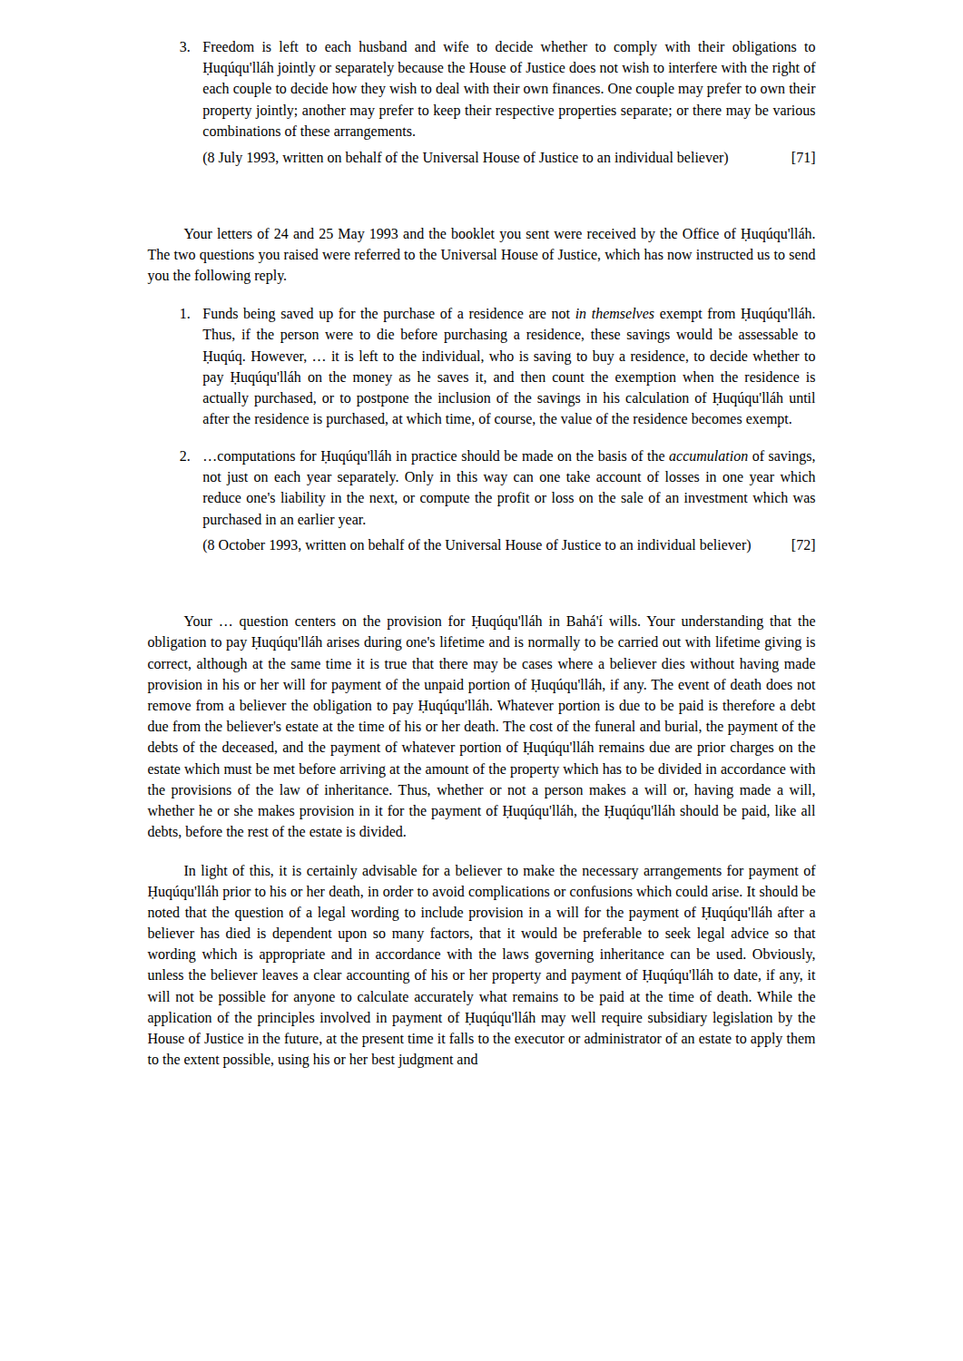Freedom is left to each husband and wife to decide whether to comply with their obligations to Ḥuqúqu'lláh jointly or separately because the House of Justice does not wish to interfere with the right of each couple to decide how they wish to deal with their own finances. One couple may prefer to own their property jointly; another may prefer to keep their respective properties separate; or there may be various combinations of these arrangements. (8 July 1993, written on behalf of the Universal House of Justice to an individual believer) [71]
Your letters of 24 and 25 May 1993 and the booklet you sent were received by the Office of Ḥuqúqu'lláh. The two questions you raised were referred to the Universal House of Justice, which has now instructed us to send you the following reply.
Funds being saved up for the purchase of a residence are not in themselves exempt from Ḥuqúqu'lláh. Thus, if the person were to die before purchasing a residence, these savings would be assessable to Ḥuqúq. However, … it is left to the individual, who is saving to buy a residence, to decide whether to pay Ḥuqúqu'lláh on the money as he saves it, and then count the exemption when the residence is actually purchased, or to postpone the inclusion of the savings in his calculation of Ḥuqúqu'lláh until after the residence is purchased, at which time, of course, the value of the residence becomes exempt.
…computations for Ḥuqúqu'lláh in practice should be made on the basis of the accumulation of savings, not just on each year separately. Only in this way can one take account of losses in one year which reduce one's liability in the next, or compute the profit or loss on the sale of an investment which was purchased in an earlier year. (8 October 1993, written on behalf of the Universal House of Justice to an individual believer) [72]
Your … question centers on the provision for Ḥuqúqu'lláh in Bahá'í wills. Your understanding that the obligation to pay Ḥuqúqu'lláh arises during one's lifetime and is normally to be carried out with lifetime giving is correct, although at the same time it is true that there may be cases where a believer dies without having made provision in his or her will for payment of the unpaid portion of Ḥuqúqu'lláh, if any. The event of death does not remove from a believer the obligation to pay Ḥuqúqu'lláh. Whatever portion is due to be paid is therefore a debt due from the believer's estate at the time of his or her death. The cost of the funeral and burial, the payment of the debts of the deceased, and the payment of whatever portion of Ḥuqúqu'lláh remains due are prior charges on the estate which must be met before arriving at the amount of the property which has to be divided in accordance with the provisions of the law of inheritance. Thus, whether or not a person makes a will or, having made a will, whether he or she makes provision in it for the payment of Ḥuqúqu'lláh, the Ḥuqúqu'lláh should be paid, like all debts, before the rest of the estate is divided.
In light of this, it is certainly advisable for a believer to make the necessary arrangements for payment of Ḥuqúqu'lláh prior to his or her death, in order to avoid complications or confusions which could arise. It should be noted that the question of a legal wording to include provision in a will for the payment of Ḥuqúqu'lláh after a believer has died is dependent upon so many factors, that it would be preferable to seek legal advice so that wording which is appropriate and in accordance with the laws governing inheritance can be used. Obviously, unless the believer leaves a clear accounting of his or her property and payment of Ḥuqúqu'lláh to date, if any, it will not be possible for anyone to calculate accurately what remains to be paid at the time of death. While the application of the principles involved in payment of Ḥuqúqu'lláh may well require subsidiary legislation by the House of Justice in the future, at the present time it falls to the executor or administrator of an estate to apply them to the extent possible, using his or her best judgment and